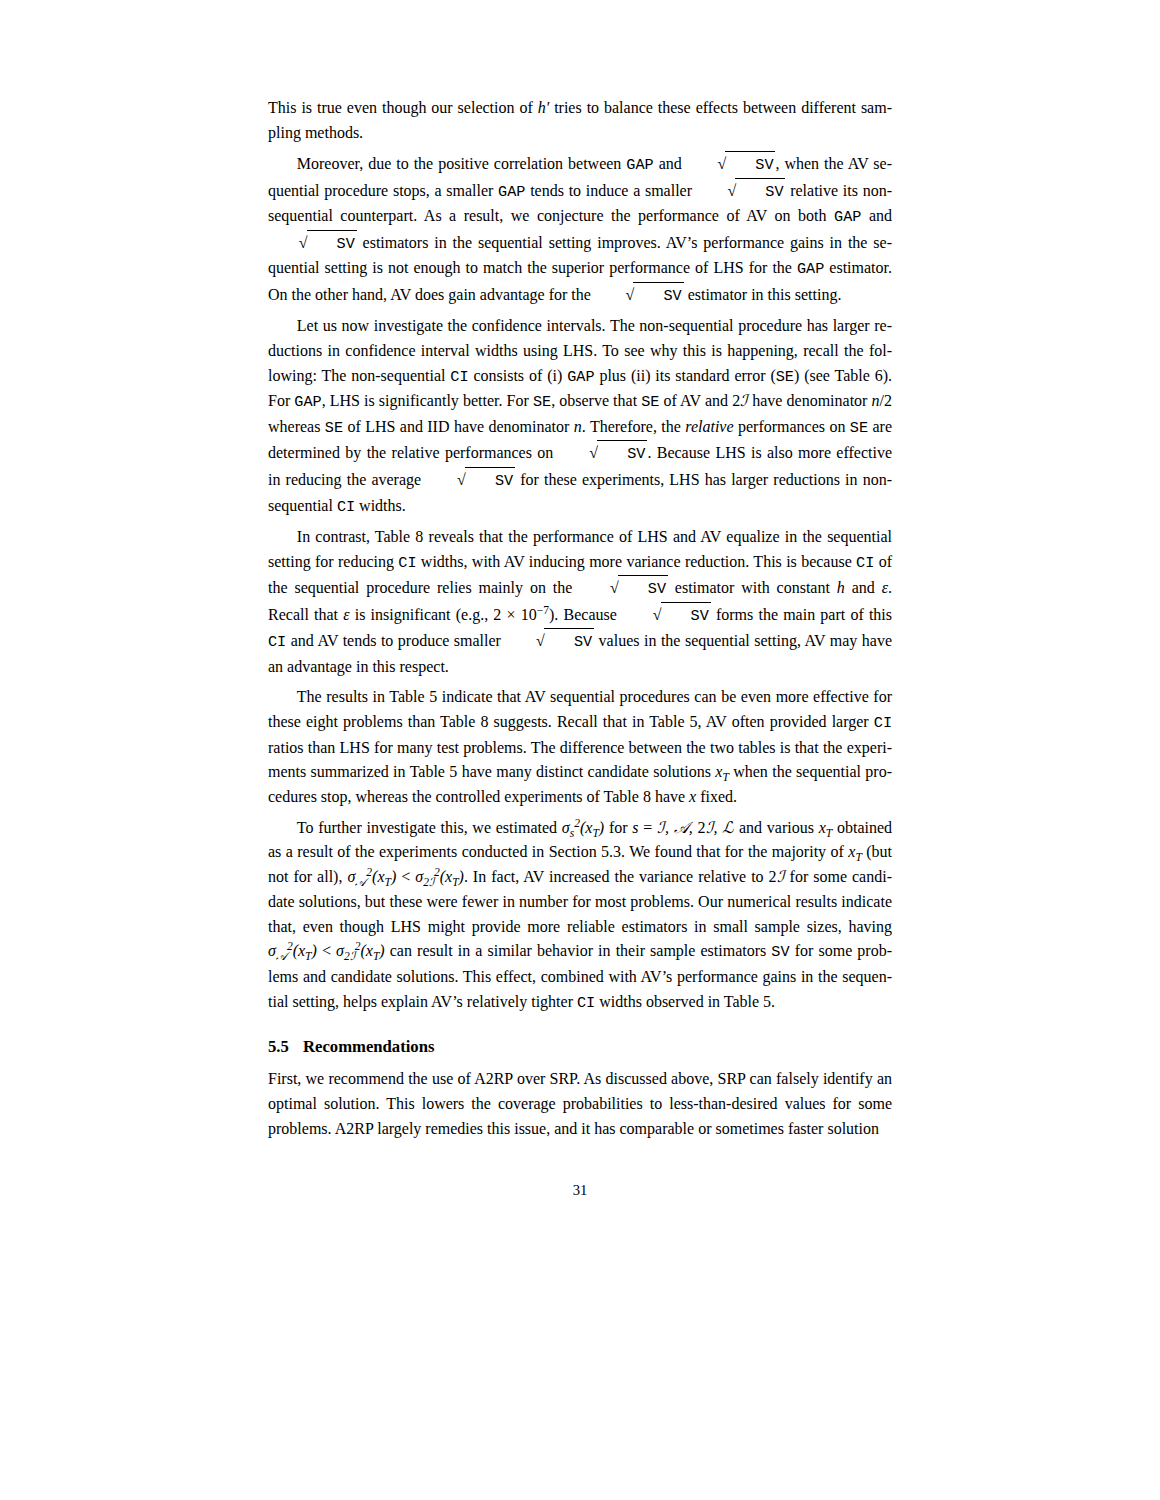This is true even though our selection of h′ tries to balance these effects between different sampling methods.
Moreover, due to the positive correlation between GAP and SV, when the AV sequential procedure stops, a smaller GAP tends to induce a smaller SV relative its non-sequential counterpart. As a result, we conjecture the performance of AV on both GAP and SV estimators in the sequential setting improves. AV’s performance gains in the sequential setting is not enough to match the superior performance of LHS for the GAP estimator. On the other hand, AV does gain advantage for the SV estimator in this setting.
Let us now investigate the confidence intervals. The non-sequential procedure has larger reductions in confidence interval widths using LHS. To see why this is happening, recall the following: The non-sequential CI consists of (i) GAP plus (ii) its standard error (SE) (see Table 6). For GAP, LHS is significantly better. For SE, observe that SE of AV and 2ℐ have denominator n/2 whereas SE of LHS and IID have denominator n. Therefore, the relative performances on SE are determined by the relative performances on SV. Because LHS is also more effective in reducing the average SV for these experiments, LHS has larger reductions in non-sequential CI widths.
In contrast, Table 8 reveals that the performance of LHS and AV equalize in the sequential setting for reducing CI widths, with AV inducing more variance reduction. This is because CI of the sequential procedure relies mainly on the SV estimator with constant h and ε. Recall that ε is insignificant (e.g., 2 × 10−7). Because SV forms the main part of this CI and AV tends to produce smaller SV values in the sequential setting, AV may have an advantage in this respect.
The results in Table 5 indicate that AV sequential procedures can be even more effective for these eight problems than Table 8 suggests. Recall that in Table 5, AV often provided larger CI ratios than LHS for many test problems. The difference between the two tables is that the experiments summarized in Table 5 have many distinct candidate solutions xT when the sequential procedures stop, whereas the controlled experiments of Table 8 have x fixed.
To further investigate this, we estimated σs2(xT) for s = ℐ, 𝒜, 2ℐ, ℒ and various xT obtained as a result of the experiments conducted in Section 5.3. We found that for the majority of xT (but not for all), σ𝒜2(xT) < σ2ℐ2(xT). In fact, AV increased the variance relative to 2ℐ for some candidate solutions, but these were fewer in number for most problems. Our numerical results indicate that, even though LHS might provide more reliable estimators in small sample sizes, having σ𝒜2(xT) < σ2ℐ2(xT) can result in a similar behavior in their sample estimators SV for some problems and candidate solutions. This effect, combined with AV’s performance gains in the sequential setting, helps explain AV’s relatively tighter CI widths observed in Table 5.
5.5 Recommendations
First, we recommend the use of A2RP over SRP. As discussed above, SRP can falsely identify an optimal solution. This lowers the coverage probabilities to less-than-desired values for some problems. A2RP largely remedies this issue, and it has comparable or sometimes faster solution
31